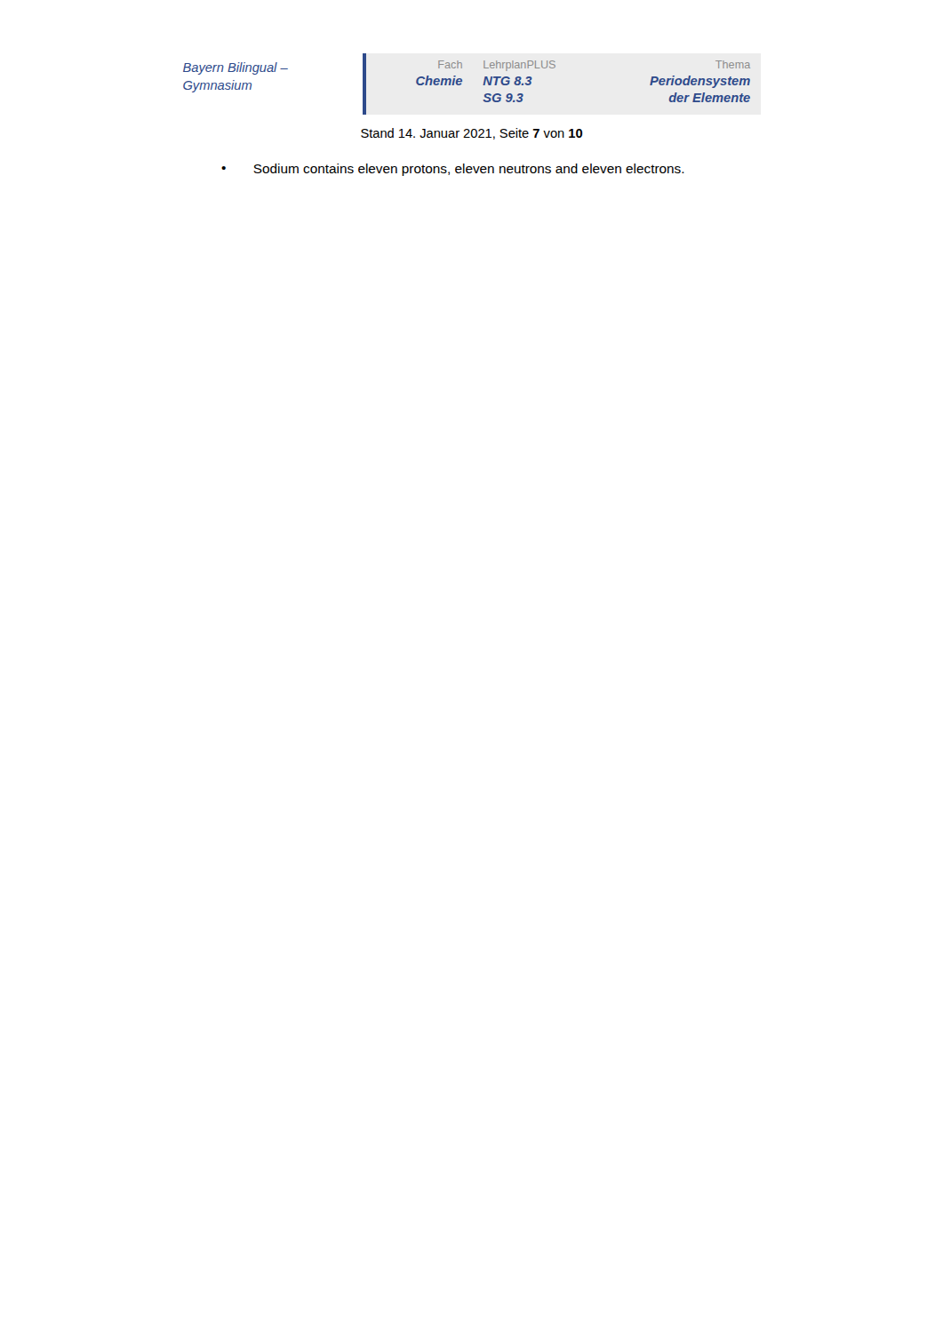Bayern Bilingual –
Gymnasium
| Fach | LehrplanPLUS | | Thema |
| Chemie | NTG 8.3 SG 9.3 | | Periodensystem der Elemente |
Stand 14. Januar 2021, Seite 7 von 10
Sodium contains eleven protons, eleven neutrons and eleven electrons.